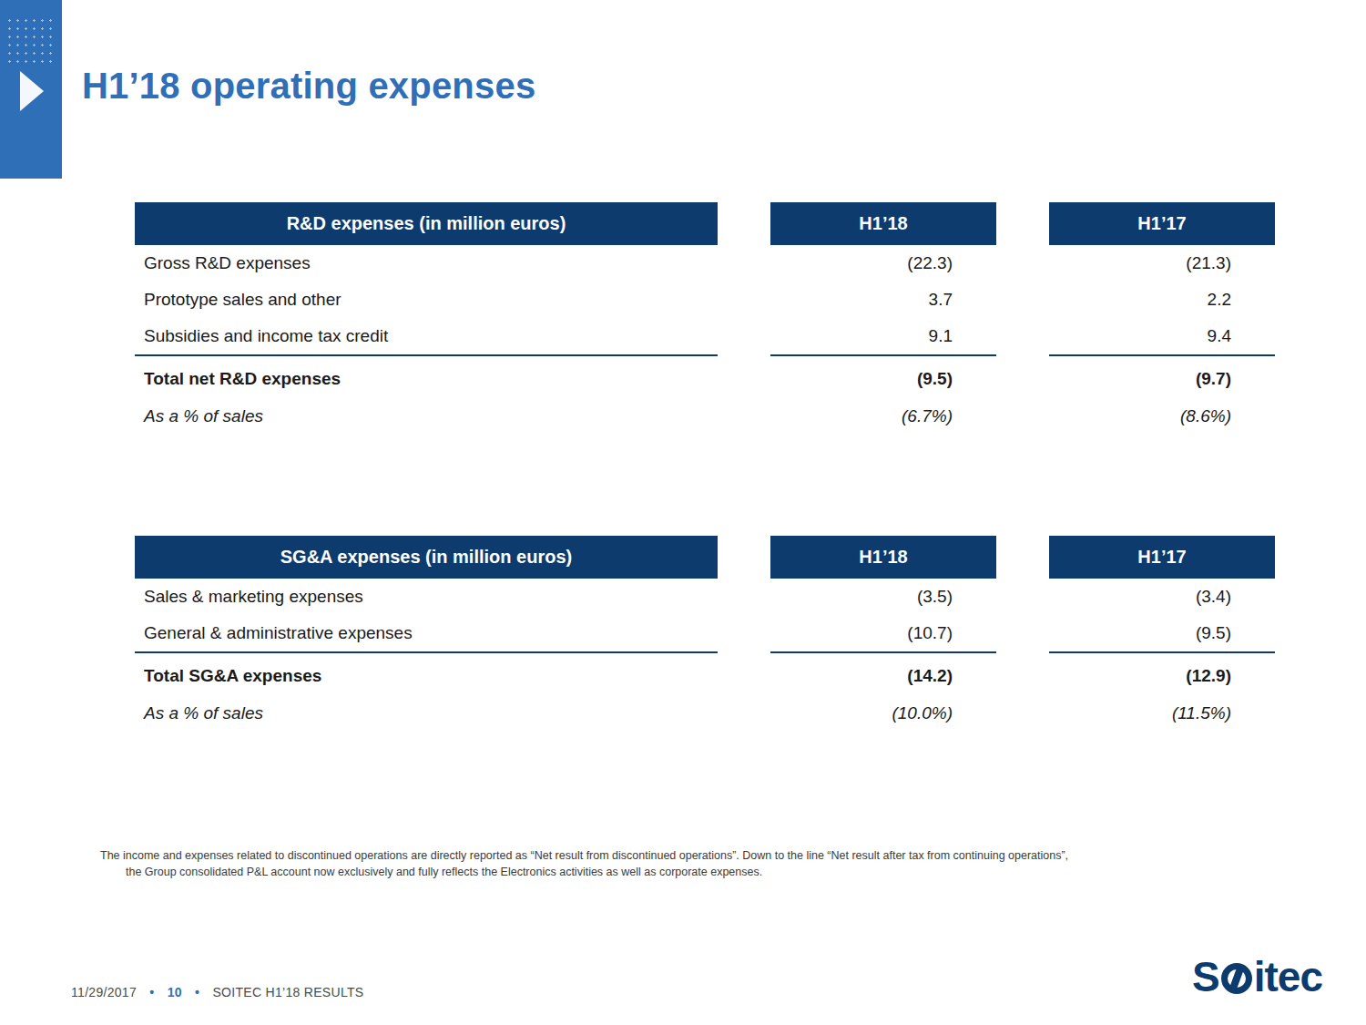H1’18 operating expenses
| R&D expenses (in million euros) | | H1’18 | | H1’17 |
| --- | --- | --- | --- | --- |
| Gross R&D expenses | | (22.3) | | (21.3) |
| Prototype sales and other | | 3.7 | | 2.2 |
| Subsidies and income tax credit | | 9.1 | | 9.4 |
| Total net R&D expenses | | (9.5) | | (9.7) |
| As a % of sales | | (6.7%) | | (8.6%) |
| SG&A expenses (in million euros) | | H1’18 | | H1’17 |
| --- | --- | --- | --- | --- |
| Sales & marketing expenses | | (3.5) | | (3.4) |
| General & administrative expenses | | (10.7) | | (9.5) |
| Total SG&A expenses | | (14.2) | | (12.9) |
| As a % of sales | | (10.0%) | | (11.5%) |
The income and expenses related to discontinued operations are directly reported as “Net result from discontinued operations”. Down to the line “Net result after tax from continuing operations”, the Group consolidated P&L account now exclusively and fully reflects the Electronics activities as well as corporate expenses.
11/29/2017 • 10 • SOITEC H1’18 RESULTS
S itec